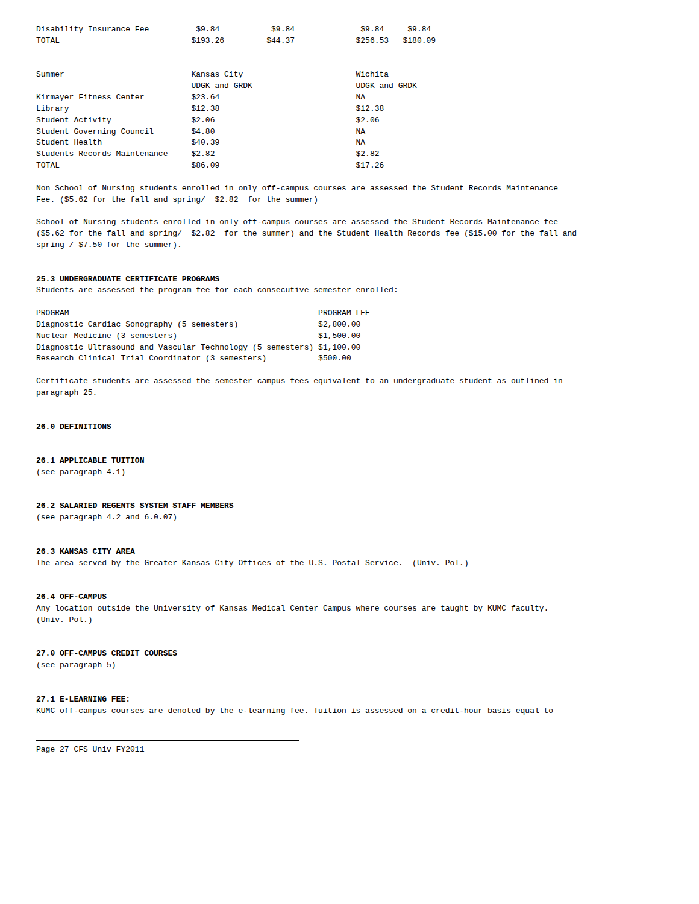Disability Insurance Fee          $9.84           $9.84              $9.84     $9.84
TOTAL                            $193.26         $44.37             $256.53   $180.09
Summer                           Kansas City                        Wichita
                                 UDGK and GRDK                      UDGK and GRDK
Kirmayer Fitness Center          $23.64                             NA
Library                          $12.38                             $12.38
Student Activity                 $2.06                              $2.06
Student Governing Council        $4.80                              NA
Student Health                   $40.39                             NA
Students Records Maintenance     $2.82                              $2.82
TOTAL                            $86.09                             $17.26
Non School of Nursing students enrolled in only off-campus courses are assessed the Student Records Maintenance
Fee. ($5.62 for the fall and spring/  $2.82  for the summer)
School of Nursing students enrolled in only off-campus courses are assessed the Student Records Maintenance fee
($5.62 for the fall and spring/  $2.82  for the summer) and the Student Health Records fee ($15.00 for the fall and
spring / $7.50 for the summer).
25.3 UNDERGRADUATE CERTIFICATE PROGRAMS
Students are assessed the program fee for each consecutive semester enrolled:
PROGRAM                                                     PROGRAM FEE
Diagnostic Cardiac Sonography (5 semesters)                 $2,800.00
Nuclear Medicine (3 semesters)                              $1,500.00
Diagnostic Ultrasound and Vascular Technology (5 semesters) $1,100.00
Research Clinical Trial Coordinator (3 semesters)           $500.00
Certificate students are assessed the semester campus fees equivalent to an undergraduate student as outlined in
paragraph 25.
26.0 DEFINITIONS
26.1 APPLICABLE TUITION
(see paragraph 4.1)
26.2 SALARIED REGENTS SYSTEM STAFF MEMBERS
(see paragraph 4.2 and 6.0.07)
26.3 KANSAS CITY AREA
The area served by the Greater Kansas City Offices of the U.S. Postal Service.  (Univ. Pol.)
26.4 OFF-CAMPUS
Any location outside the University of Kansas Medical Center Campus where courses are taught by KUMC faculty.
(Univ. Pol.)
27.0 OFF-CAMPUS CREDIT COURSES
(see paragraph 5)
27.1 E-LEARNING FEE:
KUMC off-campus courses are denoted by the e-learning fee. Tuition is assessed on a credit-hour basis equal to
Page 27 CFS Univ FY2011